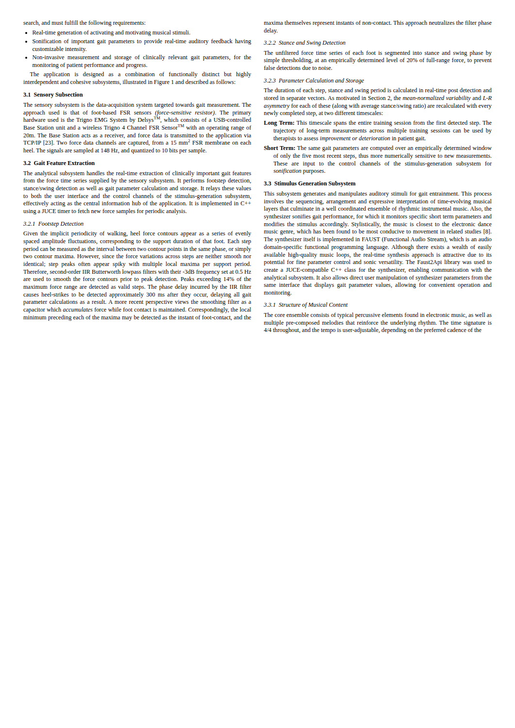search, and must fulfill the following requirements:
Real-time generation of activating and motivating musical stimuli.
Sonification of important gait parameters to provide real-time auditory feedback having customizable intensity.
Non-invasive measurement and storage of clinically relevant gait parameters, for the monitoring of patient performance and progress.
The application is designed as a combination of functionally distinct but highly interdependent and cohesive subsystems, illustrated in Figure 1 and described as follows:
3.1 Sensory Subsection
The sensory subsystem is the data-acquisition system targeted towards gait measurement. The approach used is that of foot-based FSR sensors (force-sensitive resistor). The primary hardware used is the Trigno EMG System by DelsysTM, which consists of a USB-controlled Base Station unit and a wireless Trigno 4 Channel FSR SensorTM with an operating range of 20m. The Base Station acts as a receiver, and force data is transmitted to the application via TCP/IP [23]. Two force data channels are captured, from a 15 mm2 FSR membrane on each heel. The signals are sampled at 148 Hz, and quantized to 10 bits per sample.
3.2 Gait Feature Extraction
The analytical subsystem handles the real-time extraction of clinically important gait features from the force time series supplied by the sensory subsystem. It performs footstep detection, stance/swing detection as well as gait parameter calculation and storage. It relays these values to both the user interface and the control channels of the stimulus-generation subsystem, effectively acting as the central information hub of the application. It is implemented in C++ using a JUCE timer to fetch new force samples for periodic analysis.
3.2.1 Footstep Detection
Given the implicit periodicity of walking, heel force contours appear as a series of evenly spaced amplitude fluctuations, corresponding to the support duration of that foot. Each step period can be measured as the interval between two contour points in the same phase, or simply two contour maxima. However, since the force variations across steps are neither smooth nor identical; step peaks often appear spiky with multiple local maxima per support period. Therefore, second-order IIR Butterworth lowpass filters with their -3dB frequency set at 0.5 Hz are used to smooth the force contours prior to peak detection. Peaks exceeding 14% of the maximum force range are detected as valid steps. The phase delay incurred by the IIR filter causes heel-strikes to be detected approximately 300 ms after they occur, delaying all gait parameter calculations as a result. A more recent perspective views the smoothing filter as a capacitor which accumulates force while foot contact is maintained. Correspondingly, the local minimum preceding each of the maxima may be detected as the instant of foot-contact, and the maxima themselves represent instants of non-contact. This approach neutralizes the filter phase delay.
3.2.2 Stance and Swing Detection
The unfiltered force time series of each foot is segmented into stance and swing phase by simple thresholding, at an empirically determined level of 20% of full-range force, to prevent false detections due to noise.
3.2.3 Parameter Calculation and Storage
The duration of each step, stance and swing period is calculated in real-time post detection and stored in separate vectors. As motivated in Section 2, the mean-normalized variability and L-R asymmetry for each of these (along with average stance/swing ratio) are recalculated with every newly completed step, at two different timescales:
Long Term: This timescale spans the entire training session from the first detected step. The trajectory of long-term measurements across multiple training sessions can be used by therapists to assess improvement or deterioration in patient gait.
Short Term: The same gait parameters are computed over an empirically determined window of only the five most recent steps, thus more numerically sensitive to new measurements. These are input to the control channels of the stimulus-generation subsystem for sonification purposes.
3.3 Stimulus Generation Subsystem
This subsystem generates and manipulates auditory stimuli for gait entrainment. This process involves the sequencing, arrangement and expressive interpretation of time-evolving musical layers that culminate in a well coordinated ensemble of rhythmic instrumental music. Also, the synthesizer sonifies gait performance, for which it monitors specific short term parameters and modifies the stimulus accordingly. Stylistically, the music is closest to the electronic dance music genre, which has been found to be most conducive to movement in related studies [8]. The synthesizer itself is implemented in FAUST (Functional Audio Stream), which is an audio domain-specific functional programming language. Although there exists a wealth of easily available high-quality music loops, the real-time synthesis approach is attractive due to its potential for fine parameter control and sonic versatility. The Faust2Api library was used to create a JUCE-compatible C++ class for the synthesizer, enabling communication with the analytical subsystem. It also allows direct user manipulation of synthesizer parameters from the same interface that displays gait parameter values, allowing for convenient operation and monitoring.
3.3.1 Structure of Musical Content
The core ensemble consists of typical percussive elements found in electronic music, as well as multiple pre-composed melodies that reinforce the underlying rhythm. The time signature is 4/4 throughout, and the tempo is user-adjustable, depending on the preferred cadence of the